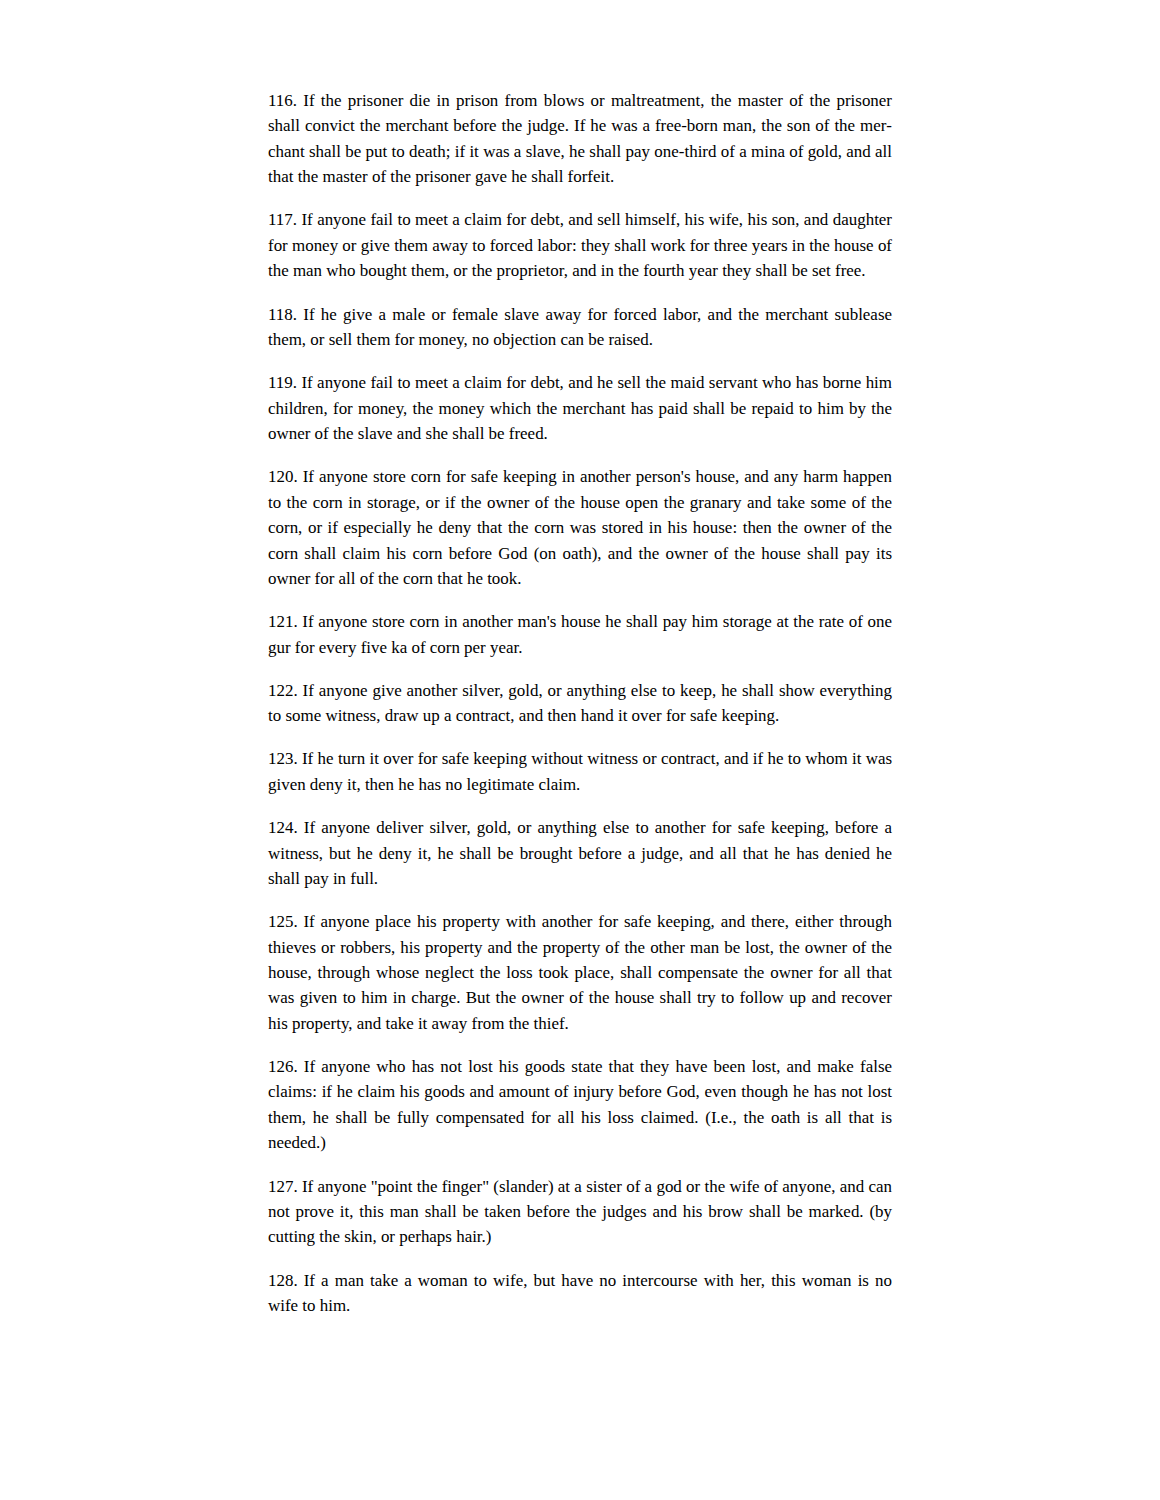116. If the prisoner die in prison from blows or maltreatment, the master of the prisoner shall convict the merchant before the judge. If he was a free-born man, the son of the merchant shall be put to death; if it was a slave, he shall pay one-third of a mina of gold, and all that the master of the prisoner gave he shall forfeit.
117. If anyone fail to meet a claim for debt, and sell himself, his wife, his son, and daughter for money or give them away to forced labor: they shall work for three years in the house of the man who bought them, or the proprietor, and in the fourth year they shall be set free.
118. If he give a male or female slave away for forced labor, and the merchant sublease them, or sell them for money, no objection can be raised.
119. If anyone fail to meet a claim for debt, and he sell the maid servant who has borne him children, for money, the money which the merchant has paid shall be repaid to him by the owner of the slave and she shall be freed.
120. If anyone store corn for safe keeping in another person's house, and any harm happen to the corn in storage, or if the owner of the house open the granary and take some of the corn, or if especially he deny that the corn was stored in his house: then the owner of the corn shall claim his corn before God (on oath), and the owner of the house shall pay its owner for all of the corn that he took.
121. If anyone store corn in another man's house he shall pay him storage at the rate of one gur for every five ka of corn per year.
122. If anyone give another silver, gold, or anything else to keep, he shall show everything to some witness, draw up a contract, and then hand it over for safe keeping.
123. If he turn it over for safe keeping without witness or contract, and if he to whom it was given deny it, then he has no legitimate claim.
124. If anyone deliver silver, gold, or anything else to another for safe keeping, before a witness, but he deny it, he shall be brought before a judge, and all that he has denied he shall pay in full.
125. If anyone place his property with another for safe keeping, and there, either through thieves or robbers, his property and the property of the other man be lost, the owner of the house, through whose neglect the loss took place, shall compensate the owner for all that was given to him in charge. But the owner of the house shall try to follow up and recover his property, and take it away from the thief.
126. If anyone who has not lost his goods state that they have been lost, and make false claims: if he claim his goods and amount of injury before God, even though he has not lost them, he shall be fully compensated for all his loss claimed. (I.e., the oath is all that is needed.)
127. If anyone "point the finger" (slander) at a sister of a god or the wife of anyone, and can not prove it, this man shall be taken before the judges and his brow shall be marked. (by cutting the skin, or perhaps hair.)
128. If a man take a woman to wife, but have no intercourse with her, this woman is no wife to him.